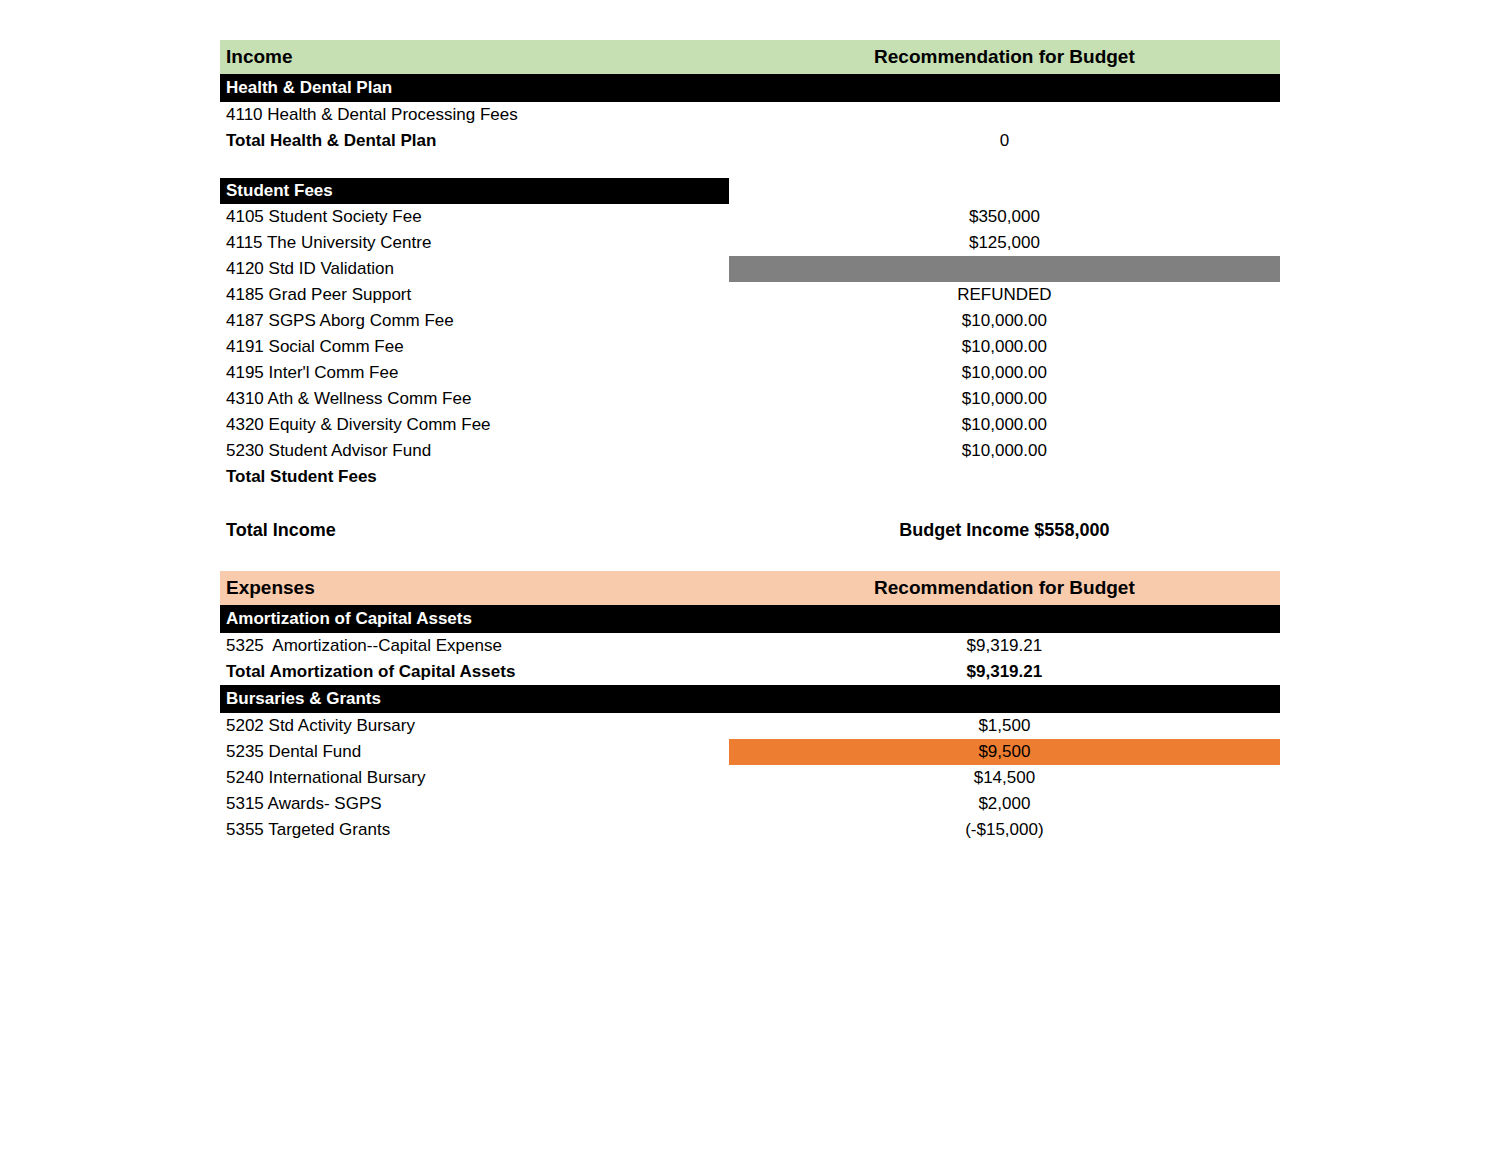| Income | Recommendation for Budget |
| Health & Dental Plan | |
| 4110 Health & Dental Processing Fees | |
| Total Health & Dental Plan | 0 |
| Student Fees | |
| 4105 Student Society Fee | $350,000 |
| 4115 The University Centre | $125,000 |
| 4120 Std ID Validation | |
| 4185 Grad Peer Support | REFUNDED |
| 4187 SGPS Aborg Comm Fee | $10,000.00 |
| 4191 Social Comm Fee | $10,000.00 |
| 4195 Inter'l Comm Fee | $10,000.00 |
| 4310 Ath & Wellness Comm Fee | $10,000.00 |
| 4320 Equity & Diversity Comm Fee | $10,000.00 |
| 5230 Student Advisor Fund | $10,000.00 |
| Total Student Fees | |
| Total Income | Budget Income $558,000 |
| Expenses | Recommendation for Budget |
| Amortization of Capital Assets | |
| 5325 Amortization--Capital Expense | $9,319.21 |
| Total Amortization of Capital Assets | $9,319.21 |
| Bursaries & Grants | |
| 5202 Std Activity Bursary | $1,500 |
| 5235 Dental Fund | $9,500 |
| 5240 International Bursary | $14,500 |
| 5315 Awards- SGPS | $2,000 |
| 5355 Targeted Grants | (-$15,000) |